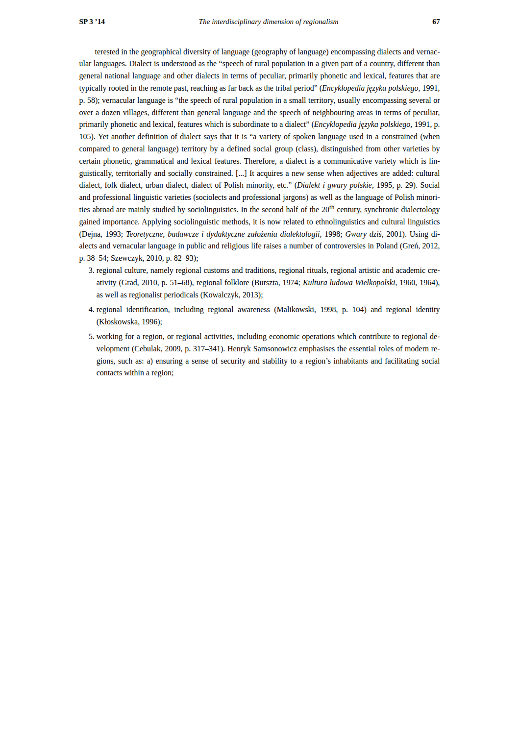SP 3 ’14 The interdisciplinary dimension of regionalism 67
terested in the geographical diversity of language (geography of language) encompassing dialects and vernacular languages. Dialect is understood as the “speech of rural population in a given part of a country, different than general national language and other dialects in terms of peculiar, primarily phonetic and lexical, features that are typically rooted in the remote past, reaching as far back as the tribal period” (Encyklopedia języka polskiego, 1991, p. 58); vernacular language is “the speech of rural population in a small territory, usually encompassing several or over a dozen villages, different than general language and the speech of neighbouring areas in terms of peculiar, primarily phonetic and lexical, features which is subordinate to a dialect” (Encyklopedia języka polskiego, 1991, p. 105). Yet another definition of dialect says that it is “a variety of spoken language used in a constrained (when compared to general language) territory by a defined social group (class), distinguished from other varieties by certain phonetic, grammatical and lexical features. Therefore, a dialect is a communicative variety which is linguistically, territorially and socially constrained. [...] It acquires a new sense when adjectives are added: cultural dialect, folk dialect, urban dialect, dialect of Polish minority, etc.” (Dialekt i gwary polskie, 1995, p. 29). Social and professional linguistic varieties (sociolects and professional jargons) as well as the language of Polish minorities abroad are mainly studied by sociolinguistics. In the second half of the 20th century, synchronic dialectology gained importance. Applying sociolinguistic methods, it is now related to ethnolinguistics and cultural linguistics (Dejna, 1993; Teoretyczne, badawcze i dydaktyczne założenia dialektologii, 1998; Gwary dziś, 2001). Using dialects and vernacular language in public and religious life raises a number of controversies in Poland (Greń, 2012, p. 38–54; Szewczyk, 2010, p. 82–93);
regional culture, namely regional customs and traditions, regional rituals, regional artistic and academic creativity (Grad, 2010, p. 51–68), regional folklore (Burszta, 1974; Kultura ludowa Wielkopolski, 1960, 1964), as well as regionalist periodicals (Kowalczyk, 2013);
regional identification, including regional awareness (Malikowski, 1998, p. 104) and regional identity (Kłoskowska, 1996);
working for a region, or regional activities, including economic operations which contribute to regional development (Cebulak, 2009, p. 317–341). Henryk Samsonowicz emphasises the essential roles of modern regions, such as: a) ensuring a sense of security and stability to a region’s inhabitants and facilitating social contacts within a region;